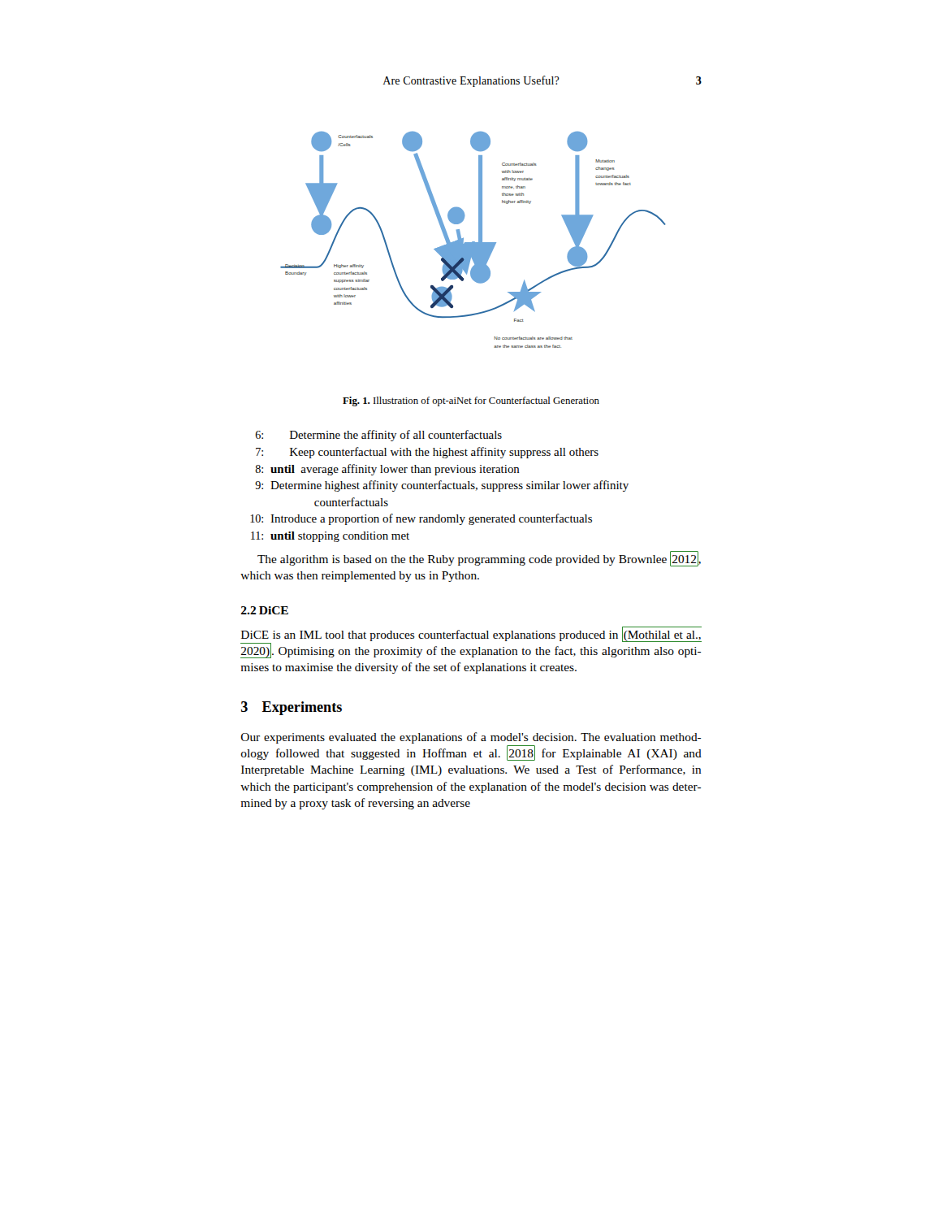Are Contrastive Explanations Useful? 3
Counterfactuals /Cells Counterfactuals with lower affinity mutate more, than those with higher affinity Mutation changes counterfactuals towards the fact Decision Boundary Higher affinity counterfactuals suppress similar counterfactuals with lower affinities Fact No counterfactuals are allowed that are the same class as the fact.
Fig. 1. Illustration of opt-aiNet for Counterfactual Generation
6: Determine the affinity of all counterfactuals
7: Keep counterfactual with the highest affinity suppress all others
8: until average affinity lower than previous iteration
9: Determine highest affinity counterfactuals, suppress similar lower affinity
counterfactuals
10: Introduce a proportion of new randomly generated counterfactuals
11: until stopping condition met
The algorithm is based on the the Ruby programming code provided by Brownlee 2012, which was then reimplemented by us in Python.
2.2 DiCE
DiCE is an IML tool that produces counterfactual explanations produced in (Mothilal et al., 2020). Optimising on the proximity of the explanation to the fact, this algorithm also optimises to maximise the diversity of the set of explanations it creates.
3 Experiments
Our experiments evaluated the explanations of a model's decision. The evaluation methodology followed that suggested in Hoffman et al. 2018 for Explainable AI (XAI) and Interpretable Machine Learning (IML) evaluations. We used a Test of Performance, in which the participant's comprehension of the explanation of the model's decision was determined by a proxy task of reversing an adverse